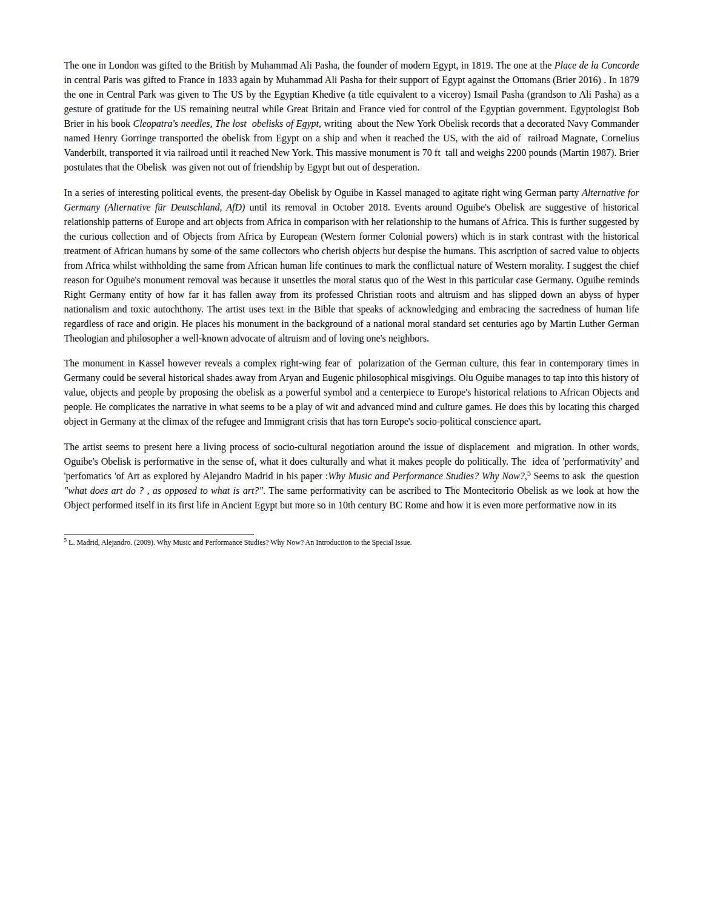The one in London was gifted to the British by Muhammad Ali Pasha, the founder of modern Egypt, in 1819. The one at the Place de la Concorde in central Paris was gifted to France in 1833 again by Muhammad Ali Pasha for their support of Egypt against the Ottomans (Brier 2016) . In 1879 the one in Central Park was given to The US by the Egyptian Khedive (a title equivalent to a viceroy) Ismail Pasha (grandson to Ali Pasha) as a gesture of gratitude for the US remaining neutral while Great Britain and France vied for control of the Egyptian government. Egyptologist Bob Brier in his book Cleopatra's needles, The lost obelisks of Egypt, writing about the New York Obelisk records that a decorated Navy Commander named Henry Gorringe transported the obelisk from Egypt on a ship and when it reached the US, with the aid of railroad Magnate, Cornelius Vanderbilt, transported it via railroad until it reached New York. This massive monument is 70 ft tall and weighs 2200 pounds (Martin 1987). Brier postulates that the Obelisk was given not out of friendship by Egypt but out of desperation.
In a series of interesting political events, the present-day Obelisk by Oguibe in Kassel managed to agitate right wing German party Alternative for Germany (Alternative für Deutschland, AfD) until its removal in October 2018. Events around Oguibe's Obelisk are suggestive of historical relationship patterns of Europe and art objects from Africa in comparison with her relationship to the humans of Africa. This is further suggested by the curious collection and of Objects from Africa by European (Western former Colonial powers) which is in stark contrast with the historical treatment of African humans by some of the same collectors who cherish objects but despise the humans. This ascription of sacred value to objects from Africa whilst withholding the same from African human life continues to mark the conflictual nature of Western morality. I suggest the chief reason for Oguibe's monument removal was because it unsettles the moral status quo of the West in this particular case Germany. Oguibe reminds Right Germany entity of how far it has fallen away from its professed Christian roots and altruism and has slipped down an abyss of hyper nationalism and toxic autochthony. The artist uses text in the Bible that speaks of acknowledging and embracing the sacredness of human life regardless of race and origin. He places his monument in the background of a national moral standard set centuries ago by Martin Luther German Theologian and philosopher a well-known advocate of altruism and of loving one's neighbors.
The monument in Kassel however reveals a complex right-wing fear of polarization of the German culture, this fear in contemporary times in Germany could be several historical shades away from Aryan and Eugenic philosophical misgivings. Olu Oguibe manages to tap into this history of value, objects and people by proposing the obelisk as a powerful symbol and a centerpiece to Europe's historical relations to African Objects and people. He complicates the narrative in what seems to be a play of wit and advanced mind and culture games. He does this by locating this charged object in Germany at the climax of the refugee and Immigrant crisis that has torn Europe's socio-political conscience apart.
The artist seems to present here a living process of socio-cultural negotiation around the issue of displacement and migration. In other words, Oguibe's Obelisk is performative in the sense of, what it does culturally and what it makes people do politically. The idea of 'performativity' and 'perfomatics 'of Art as explored by Alejandro Madrid in his paper :Why Music and Performance Studies? Why Now?,5 Seems to ask the question "what does art do ? , as opposed to what is art?". The same performativity can be ascribed to The Montecitorio Obelisk as we look at how the Object performed itself in its first life in Ancient Egypt but more so in 10th century BC Rome and how it is even more performative now in its
5 L. Madrid, Alejandro. (2009). Why Music and Performance Studies? Why Now? An Introduction to the Special Issue.